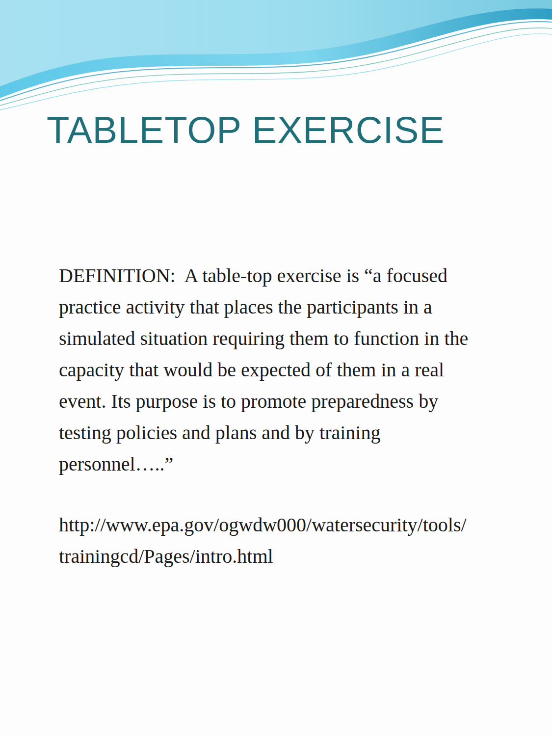TABLETOP EXERCISE
DEFINITION: A table-top exercise is “a focused practice activity that places the participants in a simulated situation requiring them to function in the capacity that would be expected of them in a real event. Its purpose is to promote preparedness by testing policies and plans and by training personnel…..”
http://www.epa.gov/ogwdw000/watersecurity/tools/trainingcd/Pages/intro.html